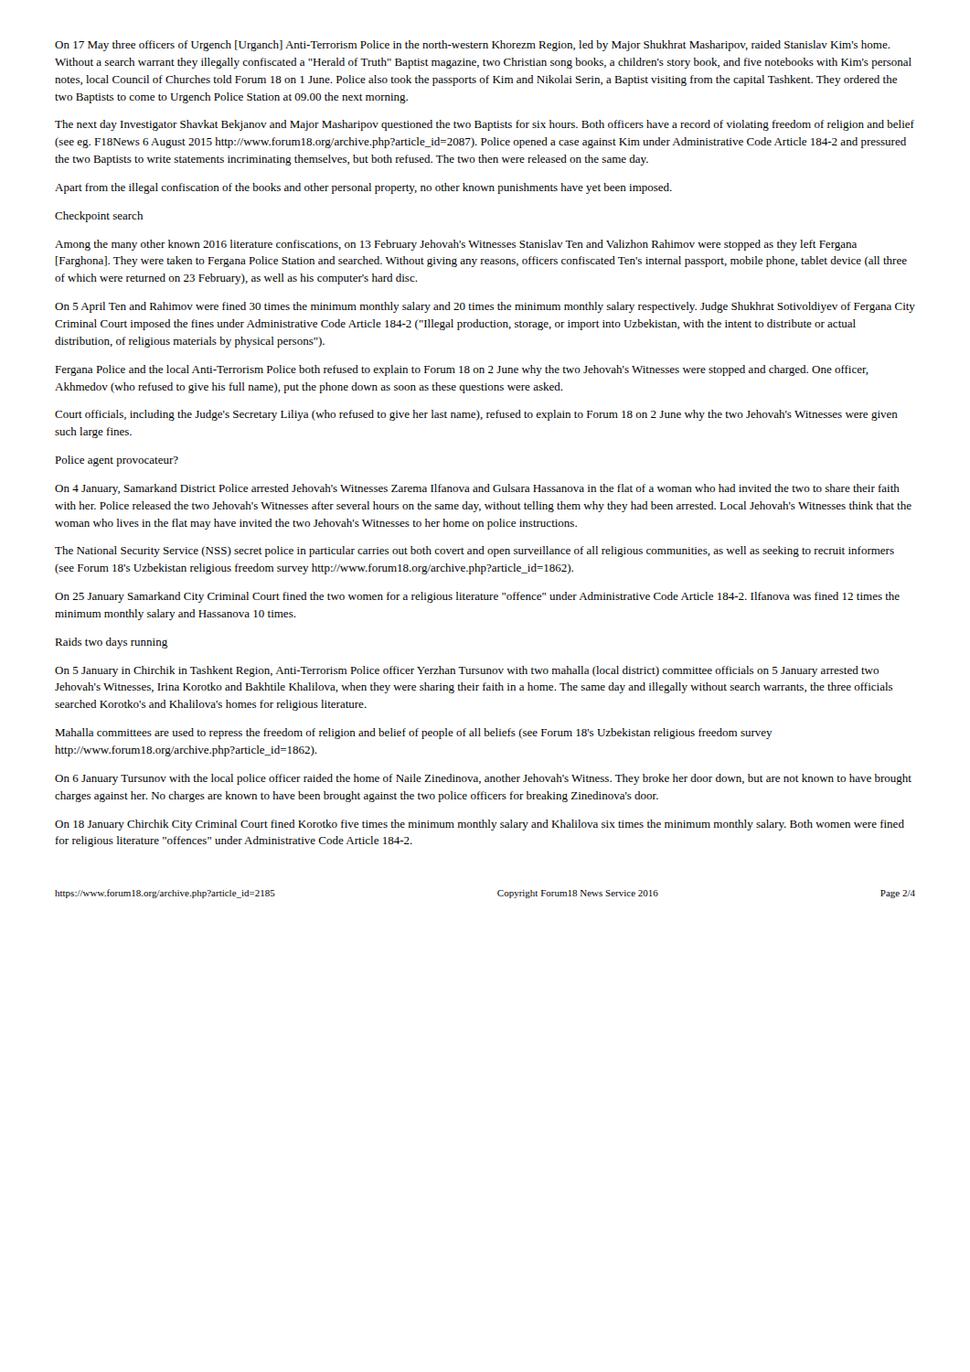On 17 May three officers of Urgench [Urganch] Anti-Terrorism Police in the north-western Khorezm Region, led by Major Shukhrat Masharipov, raided Stanislav Kim's home. Without a search warrant they illegally confiscated a "Herald of Truth" Baptist magazine, two Christian song books, a children's story book, and five notebooks with Kim's personal notes, local Council of Churches told Forum 18 on 1 June. Police also took the passports of Kim and Nikolai Serin, a Baptist visiting from the capital Tashkent. They ordered the two Baptists to come to Urgench Police Station at 09.00 the next morning.
The next day Investigator Shavkat Bekjanov and Major Masharipov questioned the two Baptists for six hours. Both officers have a record of violating freedom of religion and belief (see eg. F18News 6 August 2015 http://www.forum18.org/archive.php?article_id=2087). Police opened a case against Kim under Administrative Code Article 184-2 and pressured the two Baptists to write statements incriminating themselves, but both refused. The two then were released on the same day.
Apart from the illegal confiscation of the books and other personal property, no other known punishments have yet been imposed.
Checkpoint search
Among the many other known 2016 literature confiscations, on 13 February Jehovah's Witnesses Stanislav Ten and Valizhon Rahimov were stopped as they left Fergana [Farghona]. They were taken to Fergana Police Station and searched. Without giving any reasons, officers confiscated Ten's internal passport, mobile phone, tablet device (all three of which were returned on 23 February), as well as his computer's hard disc.
On 5 April Ten and Rahimov were fined 30 times the minimum monthly salary and 20 times the minimum monthly salary respectively. Judge Shukhrat Sotivoldiyev of Fergana City Criminal Court imposed the fines under Administrative Code Article 184-2 ("Illegal production, storage, or import into Uzbekistan, with the intent to distribute or actual distribution, of religious materials by physical persons").
Fergana Police and the local Anti-Terrorism Police both refused to explain to Forum 18 on 2 June why the two Jehovah's Witnesses were stopped and charged. One officer, Akhmedov (who refused to give his full name), put the phone down as soon as these questions were asked.
Court officials, including the Judge's Secretary Liliya (who refused to give her last name), refused to explain to Forum 18 on 2 June why the two Jehovah's Witnesses were given such large fines.
Police agent provocateur?
On 4 January, Samarkand District Police arrested Jehovah's Witnesses Zarema Ilfanova and Gulsara Hassanova in the flat of a woman who had invited the two to share their faith with her. Police released the two Jehovah's Witnesses after several hours on the same day, without telling them why they had been arrested. Local Jehovah's Witnesses think that the woman who lives in the flat may have invited the two Jehovah's Witnesses to her home on police instructions.
The National Security Service (NSS) secret police in particular carries out both covert and open surveillance of all religious communities, as well as seeking to recruit informers (see Forum 18's Uzbekistan religious freedom survey http://www.forum18.org/archive.php?article_id=1862).
On 25 January Samarkand City Criminal Court fined the two women for a religious literature "offence" under Administrative Code Article 184-2. Ilfanova was fined 12 times the minimum monthly salary and Hassanova 10 times.
Raids two days running
On 5 January in Chirchik in Tashkent Region, Anti-Terrorism Police officer Yerzhan Tursunov with two mahalla (local district) committee officials on 5 January arrested two Jehovah's Witnesses, Irina Korotko and Bakhtile Khalilova, when they were sharing their faith in a home. The same day and illegally without search warrants, the three officials searched Korotko's and Khalilova's homes for religious literature.
Mahalla committees are used to repress the freedom of religion and belief of people of all beliefs (see Forum 18's Uzbekistan religious freedom survey http://www.forum18.org/archive.php?article_id=1862).
On 6 January Tursunov with the local police officer raided the home of Naile Zinedinova, another Jehovah's Witness. They broke her door down, but are not known to have brought charges against her. No charges are known to have been brought against the two police officers for breaking Zinedinova's door.
On 18 January Chirchik City Criminal Court fined Korotko five times the minimum monthly salary and Khalilova six times the minimum monthly salary. Both women were fined for religious literature "offences" under Administrative Code Article 184-2.
https://www.forum18.org/archive.php?article_id=2185 Copyright Forum18 News Service 2016 Page 2/4